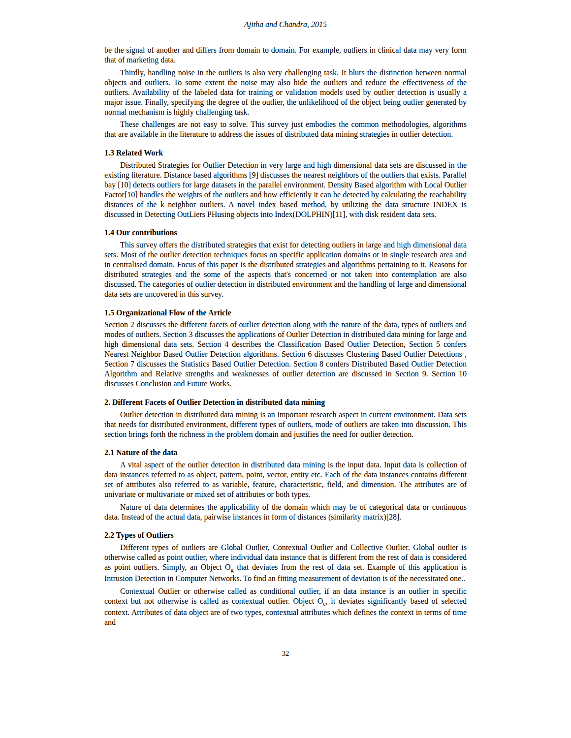Ajitha and Chandra, 2015
be the signal of another and differs from domain to domain. For example, outliers in clinical data may very form that of marketing data.
Thirdly, handling noise in the outliers is also very challenging task. It blurs the distinction between normal objects and outliers. To some extent the noise may also hide the outliers and reduce the effectiveness of the outliers. Availability of the labeled data for training or validation models used by outlier detection is usually a major issue. Finally, specifying the degree of the outlier, the unlikelihood of the object being outlier generated by normal mechanism is highly challenging task.
These challenges are not easy to solve. This survey just embodies the common methodologies, algorithms that are available in the literature to address the issues of distributed data mining strategies in outlier detection.
1.3 Related Work
Distributed Strategies for Outlier Detection in very large and high dimensional data sets are discussed in the existing literature. Distance based algorithms [9] discusses the nearest neighbors of the outliers that exists. Parallel bay [10] detects outliers for large datasets in the parallel environment. Density Based algorithm with Local Outlier Factor[10] handles the weights of the outliers and how efficiently it can be detected by calculating the reachability distances of the k neighbor outliers. A novel index based method, by utilizing the data structure INDEX is discussed in Detecting OutLiers PHusing objects into Index(DOLPHIN)[11], with disk resident data sets.
1.4 Our contributions
This survey offers the distributed strategies that exist for detecting outliers in large and high dimensional data sets. Most of the outlier detection techniques focus on specific application domains or in single research area and in centralised domain. Focus of this paper is the distributed strategies and algorithms pertaining to it. Reasons for distributed strategies and the some of the aspects that's concerned or not taken into contemplation are also discussed. The categories of outlier detection in distributed environment and the handling of large and dimensional data sets are uncovered in this survey.
1.5 Organizational Flow of the Article
Section 2 discusses the different facets of outlier detection along with the nature of the data, types of outliers and modes of outliers. Section 3 discusses the applications of Outlier Detection in distributed data mining for large and high dimensional data sets. Section 4 describes the Classification Based Outlier Detection, Section 5 confers Nearest Neighbor Based Outlier Detection algorithms. Section 6 discusses Clustering Based Outlier Detections , Section 7 discusses the Statistics Based Outlier Detection. Section 8 confers Distributed Based Outlier Detection Algorithm and Relative strengths and weaknesses of outlier detection are discussed in Section 9. Section 10 discusses Conclusion and Future Works.
2. Different Facets of Outlier Detection in distributed data mining
Outlier detection in distributed data mining is an important research aspect in current environment. Data sets that needs for distributed environment, different types of outliers, mode of outliers are taken into discussion. This section brings forth the richness in the problem domain and justifies the need for outlier detection.
2.1 Nature of the data
A vital aspect of the outlier detection in distributed data mining is the input data. Input data is collection of data instances referred to as object, pattern, point, vector, entity etc. Each of the data instances contains different set of attributes also referred to as variable, feature, characteristic, field, and dimension. The attributes are of univariate or multivariate or mixed set of attributes or both types.
Nature of data determines the applicability of the domain which may be of categorical data or continuous data. Instead of the actual data, pairwise instances in form of distances (similarity matrix)[28].
2.2 Types of Outliers
Different types of outliers are Global Outlier, Contextual Outlier and Collective Outlier. Global outlier is otherwise called as point outlier, where individual data instance that is different from the rest of data is considered as point outliers. Simply, an Object Og that deviates from the rest of data set. Example of this application is Intrusion Detection in Computer Networks. To find an fitting measurement of deviation is of the necessitated one..
Contextual Outlier or otherwise called as conditional outlier, if an data instance is an outlier in specific context but not otherwise is called as contextual outlier. Object Oc, it deviates significantly based of selected context. Attributes of data object are of two types, contextual attributes which defines the context in terms of time and
32